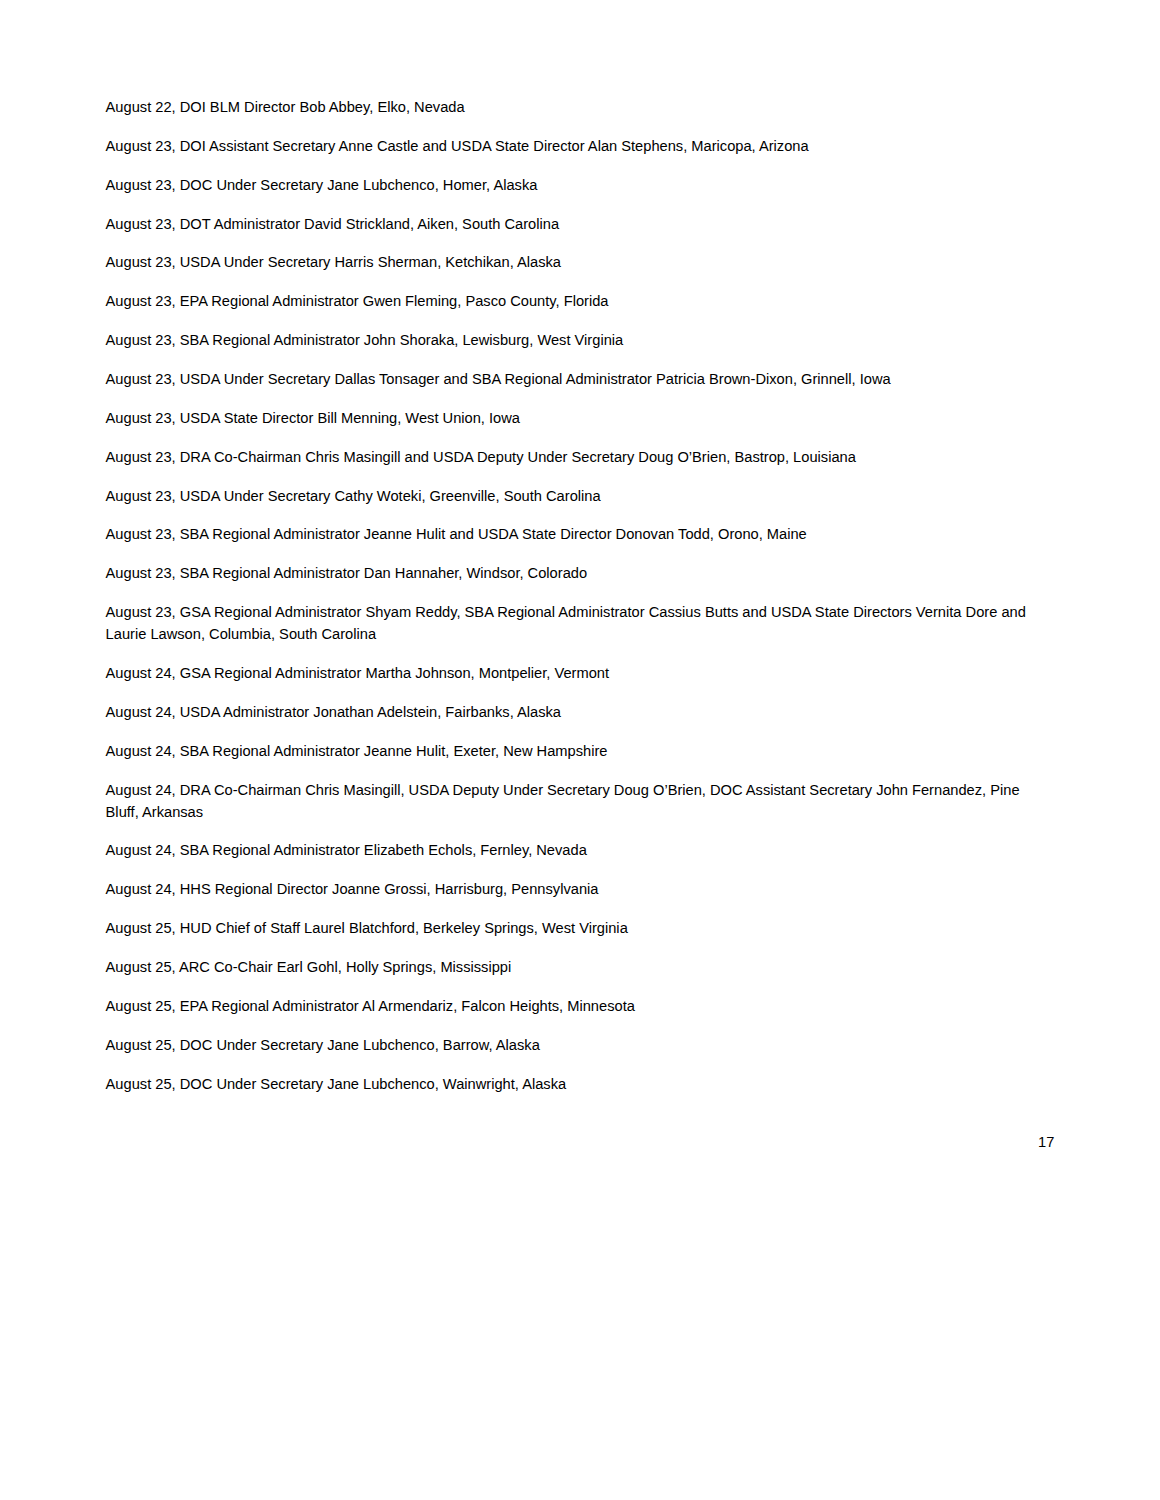August 22, DOI BLM Director Bob Abbey, Elko, Nevada
August 23, DOI Assistant Secretary Anne Castle and USDA State Director Alan Stephens, Maricopa, Arizona
August 23, DOC Under Secretary Jane Lubchenco, Homer, Alaska
August 23, DOT Administrator David Strickland, Aiken, South Carolina
August 23, USDA Under Secretary Harris Sherman, Ketchikan, Alaska
August 23, EPA Regional Administrator Gwen Fleming, Pasco County, Florida
August 23, SBA Regional Administrator John Shoraka, Lewisburg, West Virginia
August 23, USDA Under Secretary Dallas Tonsager and SBA Regional Administrator Patricia Brown-Dixon, Grinnell, Iowa
August 23, USDA State Director Bill Menning, West Union, Iowa
August 23, DRA Co-Chairman Chris Masingill and USDA Deputy Under Secretary Doug O’Brien, Bastrop, Louisiana
August 23, USDA Under Secretary Cathy Woteki, Greenville, South Carolina
August 23, SBA Regional Administrator Jeanne Hulit and USDA State Director Donovan Todd, Orono, Maine
August 23, SBA Regional Administrator Dan Hannaher, Windsor, Colorado
August 23, GSA Regional Administrator Shyam Reddy, SBA Regional Administrator Cassius Butts and USDA State Directors Vernita Dore and Laurie Lawson, Columbia, South Carolina
August 24, GSA Regional Administrator Martha Johnson, Montpelier, Vermont
August 24, USDA Administrator Jonathan Adelstein, Fairbanks, Alaska
August 24, SBA Regional Administrator Jeanne Hulit, Exeter, New Hampshire
August 24, DRA Co-Chairman Chris Masingill, USDA Deputy Under Secretary Doug O’Brien, DOC Assistant Secretary John Fernandez, Pine Bluff, Arkansas
August 24, SBA Regional Administrator Elizabeth Echols, Fernley, Nevada
August 24, HHS Regional Director Joanne Grossi, Harrisburg, Pennsylvania
August 25, HUD Chief of Staff Laurel Blatchford, Berkeley Springs, West Virginia
August 25, ARC Co-Chair Earl Gohl, Holly Springs, Mississippi
August 25, EPA Regional Administrator Al Armendariz, Falcon Heights, Minnesota
August 25, DOC Under Secretary Jane Lubchenco, Barrow, Alaska
August 25, DOC Under Secretary Jane Lubchenco, Wainwright, Alaska
17